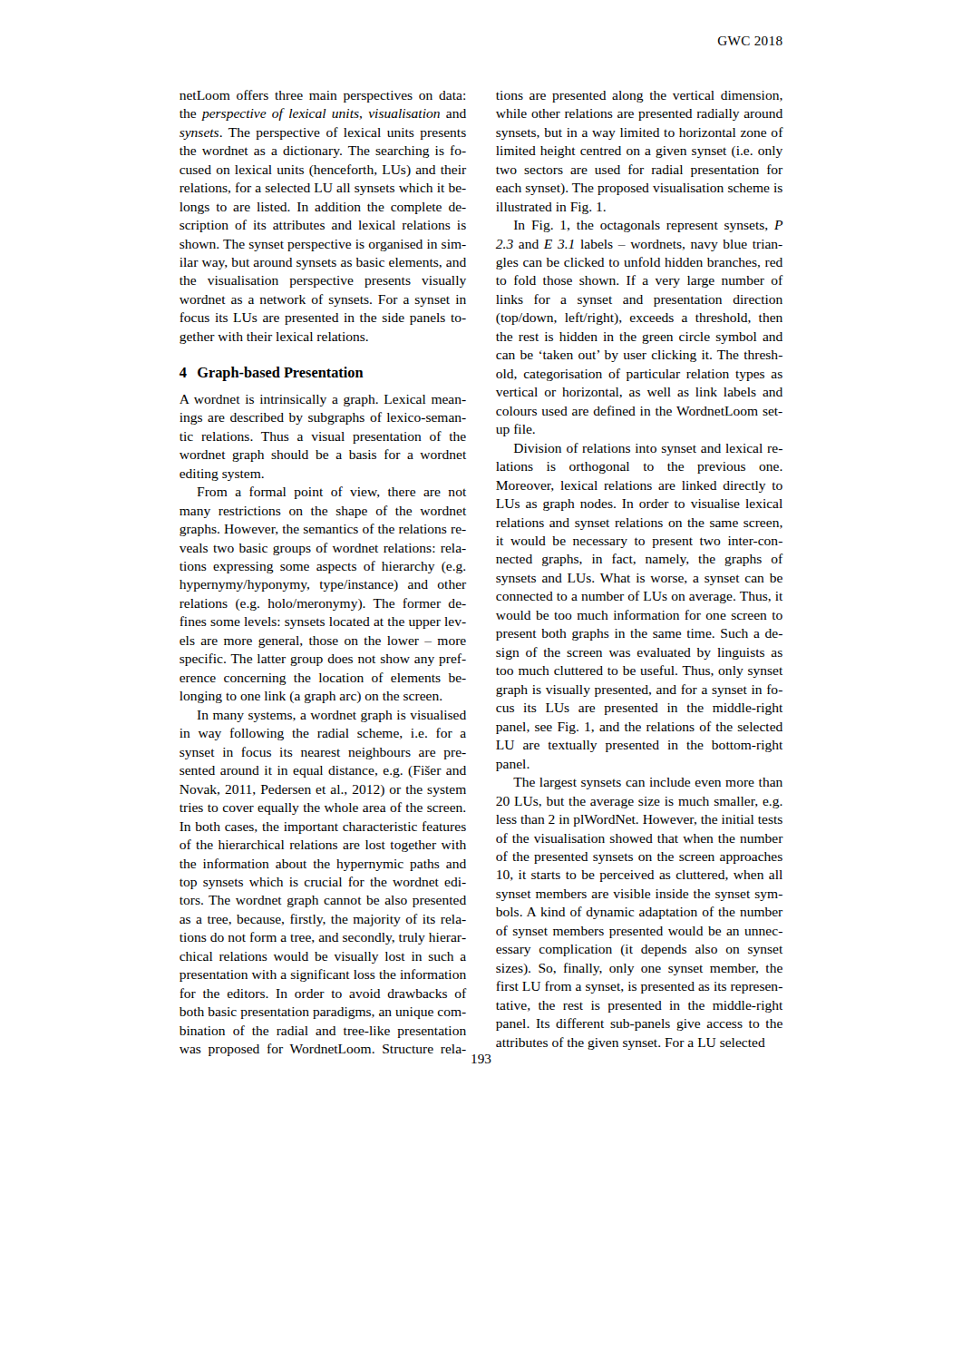GWC 2018
netLoom offers three main perspectives on data: the perspective of lexical units, visualisation and synsets. The perspective of lexical units presents the wordnet as a dictionary. The searching is focused on lexical units (henceforth, LUs) and their relations, for a selected LU all synsets which it belongs to are listed. In addition the complete description of its attributes and lexical relations is shown. The synset perspective is organised in similar way, but around synsets as basic elements, and the visualisation perspective presents visually wordnet as a network of synsets. For a synset in focus its LUs are presented in the side panels together with their lexical relations.
4 Graph-based Presentation
A wordnet is intrinsically a graph. Lexical meanings are described by subgraphs of lexico-semantic relations. Thus a visual presentation of the wordnet graph should be a basis for a wordnet editing system.
From a formal point of view, there are not many restrictions on the shape of the wordnet graphs. However, the semantics of the relations reveals two basic groups of wordnet relations: relations expressing some aspects of hierarchy (e.g. hypernymy/hyponymy, type/instance) and other relations (e.g. holo/meronymy). The former defines some levels: synsets located at the upper levels are more general, those on the lower – more specific. The latter group does not show any preference concerning the location of elements belonging to one link (a graph arc) on the screen.
In many systems, a wordnet graph is visualised in way following the radial scheme, i.e. for a synset in focus its nearest neighbours are presented around it in equal distance, e.g. (Fišer and Novak, 2011, Pedersen et al., 2012) or the system tries to cover equally the whole area of the screen. In both cases, the important characteristic features of the hierarchical relations are lost together with the information about the hypernymic paths and top synsets which is crucial for the wordnet editors. The wordnet graph cannot be also presented as a tree, because, firstly, the majority of its relations do not form a tree, and secondly, truly hierarchical relations would be visually lost in such a presentation with a significant loss the information for the editors. In order to avoid drawbacks of both basic presentation paradigms, an unique combination of the radial and tree-like presentation was proposed for WordnetLoom. Structure relations are presented along the vertical dimension, while other relations are presented radially around synsets, but in a way limited to horizontal zone of limited height centred on a given synset (i.e. only two sectors are used for radial presentation for each synset). The proposed visualisation scheme is illustrated in Fig. 1.
In Fig. 1, the octagonals represent synsets, P 2.3 and E 3.1 labels – wordnets, navy blue triangles can be clicked to unfold hidden branches, red to fold those shown. If a very large number of links for a synset and presentation direction (top/down, left/right), exceeds a threshold, then the rest is hidden in the green circle symbol and can be ‘taken out’ by user clicking it. The threshold, categorisation of particular relation types as vertical or horizontal, as well as link labels and colours used are defined in the WordnetLoom set-up file.
Division of relations into synset and lexical relations is orthogonal to the previous one. Moreover, lexical relations are linked directly to LUs as graph nodes. In order to visualise lexical relations and synset relations on the same screen, it would be necessary to present two inter-connected graphs, in fact, namely, the graphs of synsets and LUs. What is worse, a synset can be connected to a number of LUs on average. Thus, it would be too much information for one screen to present both graphs in the same time. Such a design of the screen was evaluated by linguists as too much cluttered to be useful. Thus, only synset graph is visually presented, and for a synset in focus its LUs are presented in the middle-right panel, see Fig. 1, and the relations of the selected LU are textually presented in the bottom-right panel.
The largest synsets can include even more than 20 LUs, but the average size is much smaller, e.g. less than 2 in plWordNet. However, the initial tests of the visualisation showed that when the number of the presented synsets on the screen approaches 10, it starts to be perceived as cluttered, when all synset members are visible inside the synset symbols. A kind of dynamic adaptation of the number of synset members presented would be an unnecessary complication (it depends also on synset sizes). So, finally, only one synset member, the first LU from a synset, is presented as its representative, the rest is presented in the middle-right panel. Its different sub-panels give access to the attributes of the given synset. For a LU selected
193